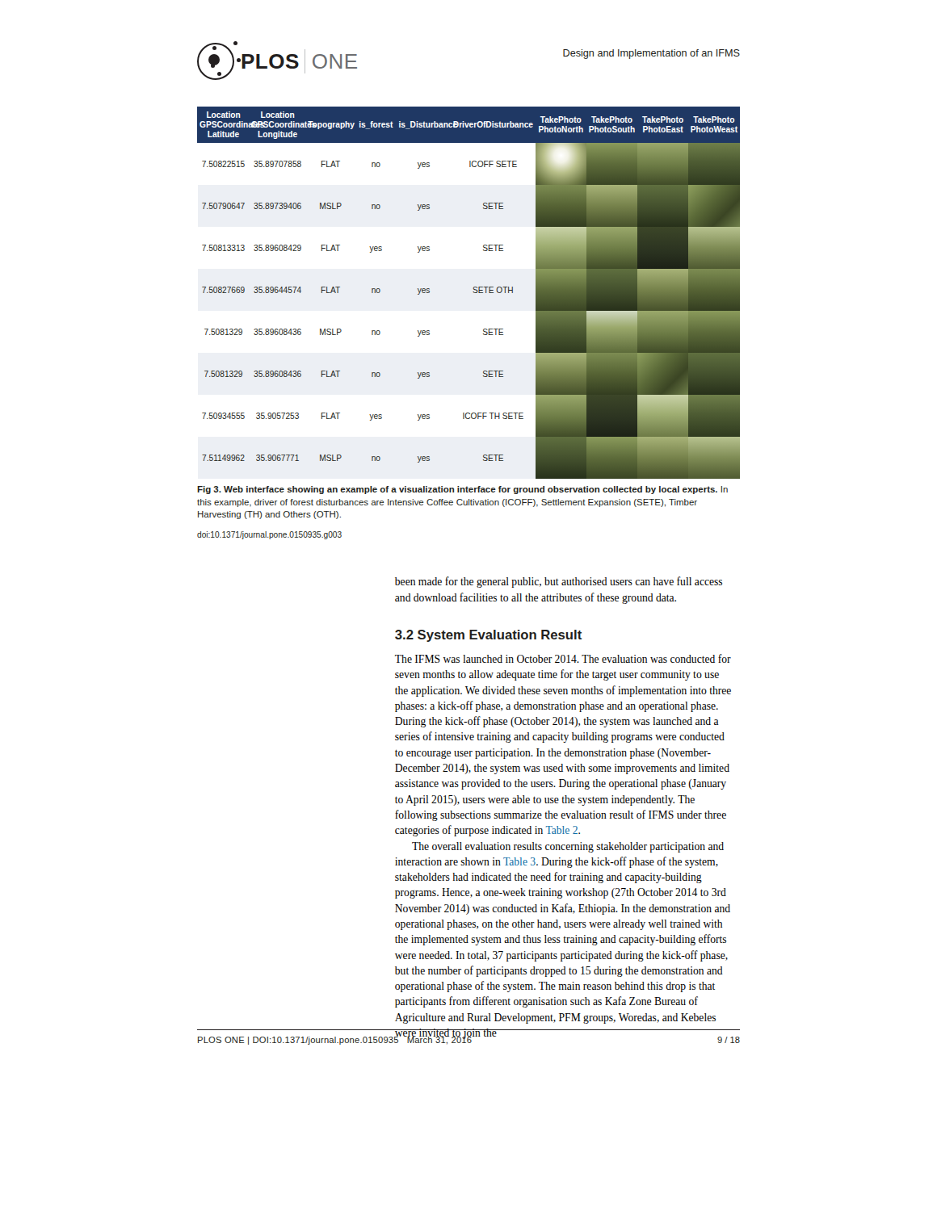PLOSONE
Design and Implementation of an IFMS
| Location GPSCoordinates Latitude | Location GPSCoordinates Longitude | Topography | is_forest | is_Disturbance | DriverOfDisturbance | TakePhoto PhotoNorth | TakePhoto PhotoSouth | TakePhoto PhotoEast | TakePhoto PhotoWeast |
| --- | --- | --- | --- | --- | --- | --- | --- | --- | --- |
| 7.50822515 | 35.89707858 | FLAT | no | yes | ICOFF SETE | | | | |
| 7.50790647 | 35.89739406 | MSLP | no | yes | SETE | | | | |
| 7.50813313 | 35.89608429 | FLAT | yes | yes | SETE | | | | |
| 7.50827669 | 35.89644574 | FLAT | no | yes | SETE OTH | | | | |
| 7.5081329 | 35.89608436 | MSLP | no | yes | SETE | | | | |
| 7.5081329 | 35.89608436 | FLAT | no | yes | SETE | | | | |
| 7.50934555 | 35.9057253 | FLAT | yes | yes | ICOFF TH SETE | | | | |
| 7.51149962 | 35.9067771 | MSLP | no | yes | SETE | | | | |
Fig 3. Web interface showing an example of a visualization interface for ground observation collected by local experts. In this example, driver of forest disturbances are Intensive Coffee Cultivation (ICOFF), Settlement Expansion (SETE), Timber Harvesting (TH) and Others (OTH).
doi:10.1371/journal.pone.0150935.g003
been made for the general public, but authorised users can have full access and download facilities to all the attributes of these ground data.
3.2 System Evaluation Result
The IFMS was launched in October 2014. The evaluation was conducted for seven months to allow adequate time for the target user community to use the application. We divided these seven months of implementation into three phases: a kick-off phase, a demonstration phase and an operational phase. During the kick-off phase (October 2014), the system was launched and a series of intensive training and capacity building programs were conducted to encourage user participation. In the demonstration phase (November- December 2014), the system was used with some improvements and limited assistance was provided to the users. During the operational phase (January to April 2015), users were able to use the system independently. The following subsections summarize the evaluation result of IFMS under three categories of purpose indicated in Table 2.
The overall evaluation results concerning stakeholder participation and interaction are shown in Table 3. During the kick-off phase of the system, stakeholders had indicated the need for training and capacity-building programs. Hence, a one-week training workshop (27th October 2014 to 3rd November 2014) was conducted in Kafa, Ethiopia. In the demonstration and operational phases, on the other hand, users were already well trained with the implemented system and thus less training and capacity-building efforts were needed. In total, 37 participants participated during the kick-off phase, but the number of participants dropped to 15 during the demonstration and operational phase of the system. The main reason behind this drop is that participants from different organisation such as Kafa Zone Bureau of Agriculture and Rural Development, PFM groups, Woredas, and Kebeles were invited to join the
PLOS ONE | DOI:10.1371/journal.pone.0150935 March 31, 2016
9 / 18